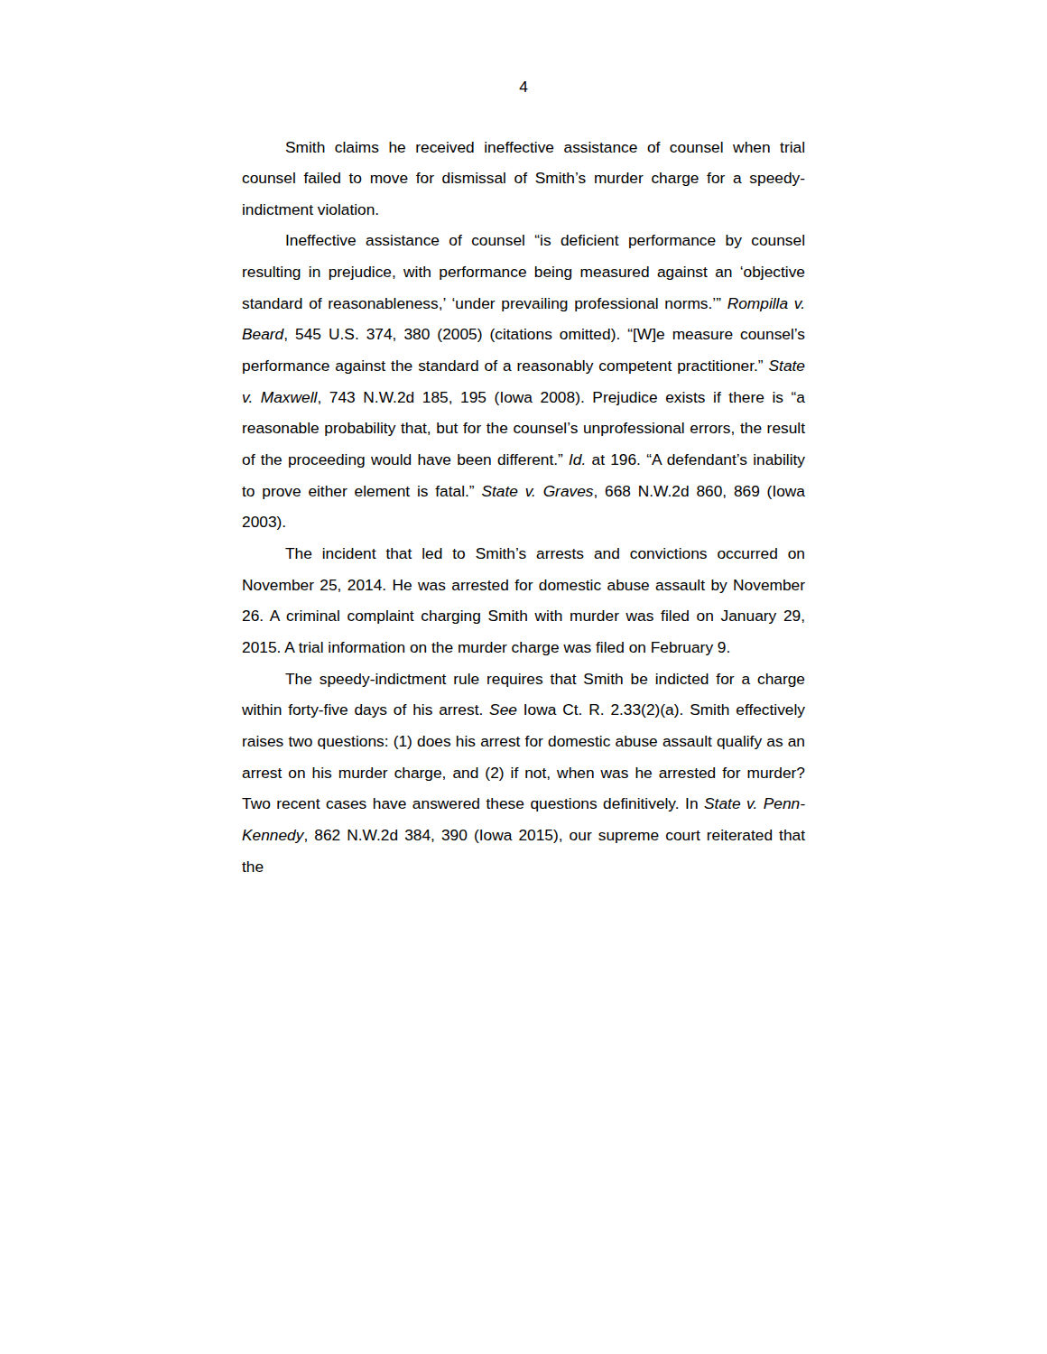4
Smith claims he received ineffective assistance of counsel when trial counsel failed to move for dismissal of Smith’s murder charge for a speedy-indictment violation.
Ineffective assistance of counsel “is deficient performance by counsel resulting in prejudice, with performance being measured against an ‘objective standard of reasonableness,’ ‘under prevailing professional norms.’” Rompilla v. Beard, 545 U.S. 374, 380 (2005) (citations omitted). “[W]e measure counsel’s performance against the standard of a reasonably competent practitioner.” State v. Maxwell, 743 N.W.2d 185, 195 (Iowa 2008). Prejudice exists if there is “a reasonable probability that, but for the counsel’s unprofessional errors, the result of the proceeding would have been different.” Id. at 196. “A defendant’s inability to prove either element is fatal.” State v. Graves, 668 N.W.2d 860, 869 (Iowa 2003).
The incident that led to Smith’s arrests and convictions occurred on November 25, 2014. He was arrested for domestic abuse assault by November 26. A criminal complaint charging Smith with murder was filed on January 29, 2015. A trial information on the murder charge was filed on February 9.
The speedy-indictment rule requires that Smith be indicted for a charge within forty-five days of his arrest. See Iowa Ct. R. 2.33(2)(a). Smith effectively raises two questions: (1) does his arrest for domestic abuse assault qualify as an arrest on his murder charge, and (2) if not, when was he arrested for murder? Two recent cases have answered these questions definitively. In State v. Penn-Kennedy, 862 N.W.2d 384, 390 (Iowa 2015), our supreme court reiterated that the